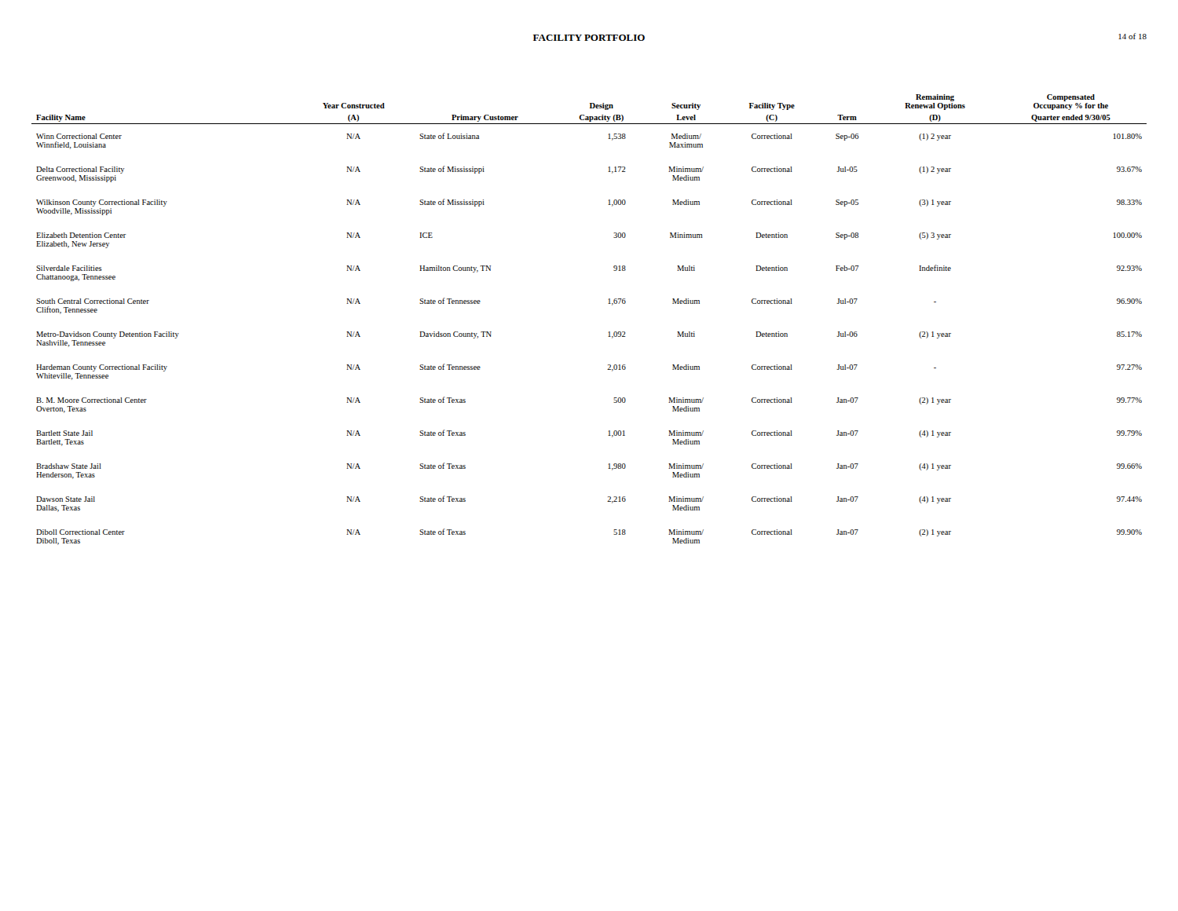FACILITY PORTFOLIO 14 of 18
| | Year Constructed | | Design | Security | Facility Type | | Remaining Renewal Options | Compensated Occupancy % for the |
| --- | --- | --- | --- | --- | --- | --- | --- | --- |
| Facility Name | (A) | Primary Customer | Capacity (B) | Level | (C) | Term | (D) | Quarter ended 9/30/05 |
| Winn Correctional Center Winnfield, Louisiana | N/A | State of Louisiana | 1,538 | Medium/ Maximum | Correctional | Sep-06 | (1) 2 year | 101.80% |
| Delta Correctional Facility Greenwood, Mississippi | N/A | State of Mississippi | 1,172 | Minimum/ Medium | Correctional | Jul-05 | (1) 2 year | 93.67% |
| Wilkinson County Correctional Facility Woodville, Mississippi | N/A | State of Mississippi | 1,000 | Medium | Correctional | Sep-05 | (3) 1 year | 98.33% |
| Elizabeth Detention Center Elizabeth, New Jersey | N/A | ICE | 300 | Minimum | Detention | Sep-08 | (5) 3 year | 100.00% |
| Silverdale Facilities Chattanooga, Tennessee | N/A | Hamilton County, TN | 918 | Multi | Detention | Feb-07 | Indefinite | 92.93% |
| South Central Correctional Center Clifton, Tennessee | N/A | State of Tennessee | 1,676 | Medium | Correctional | Jul-07 | - | 96.90% |
| Metro-Davidson County Detention Facility Nashville, Tennessee | N/A | Davidson County, TN | 1,092 | Multi | Detention | Jul-06 | (2) 1 year | 85.17% |
| Hardeman County Correctional Facility Whiteville, Tennessee | N/A | State of Tennessee | 2,016 | Medium | Correctional | Jul-07 | - | 97.27% |
| B. M. Moore Correctional Center Overton, Texas | N/A | State of Texas | 500 | Minimum/ Medium | Correctional | Jan-07 | (2) 1 year | 99.77% |
| Bartlett State Jail Bartlett, Texas | N/A | State of Texas | 1,001 | Minimum/ Medium | Correctional | Jan-07 | (4) 1 year | 99.79% |
| Bradshaw State Jail Henderson, Texas | N/A | State of Texas | 1,980 | Minimum/ Medium | Correctional | Jan-07 | (4) 1 year | 99.66% |
| Dawson State Jail Dallas, Texas | N/A | State of Texas | 2,216 | Minimum/ Medium | Correctional | Jan-07 | (4) 1 year | 97.44% |
| Diboll Correctional Center Diboll, Texas | N/A | State of Texas | 518 | Minimum/ Medium | Correctional | Jan-07 | (2) 1 year | 99.90% |